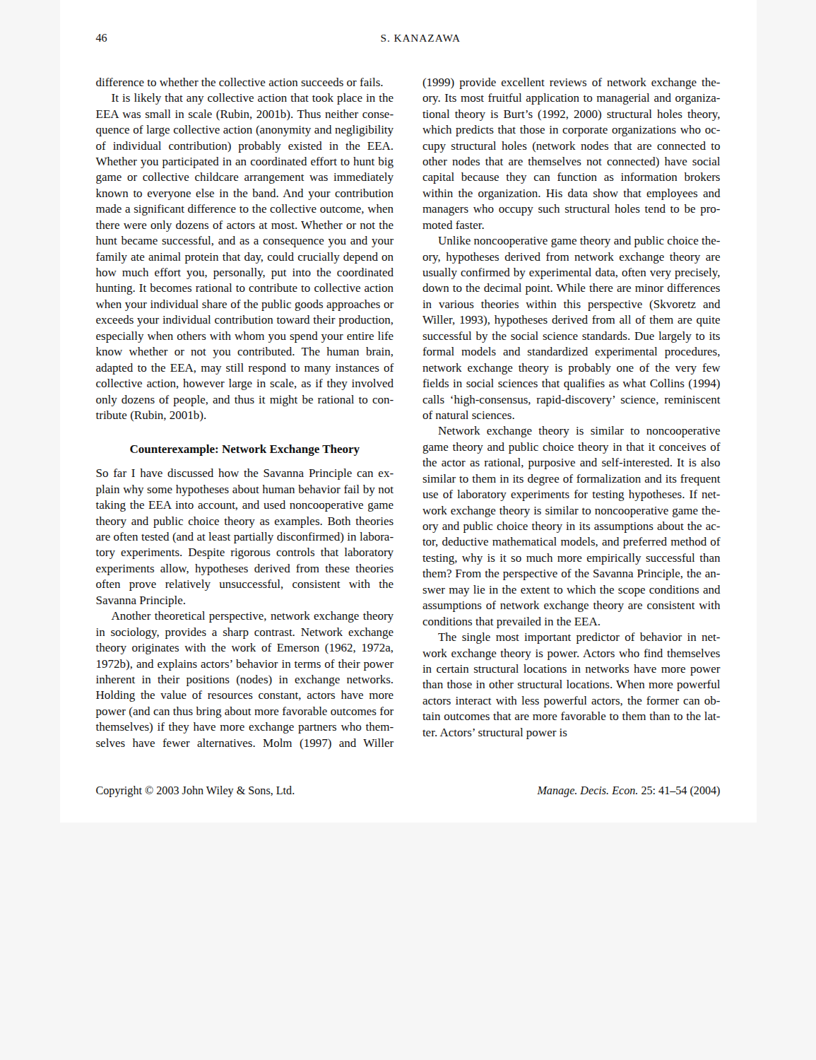46 S. KANAZAWA
difference to whether the collective action succeeds or fails.
It is likely that any collective action that took place in the EEA was small in scale (Rubin, 2001b). Thus neither consequence of large collective action (anonymity and negligibility of individual contribution) probably existed in the EEA. Whether you participated in an coordinated effort to hunt big game or collective childcare arrangement was immediately known to everyone else in the band. And your contribution made a significant difference to the collective outcome, when there were only dozens of actors at most. Whether or not the hunt became successful, and as a consequence you and your family ate animal protein that day, could crucially depend on how much effort you, personally, put into the coordinated hunting. It becomes rational to contribute to collective action when your individual share of the public goods approaches or exceeds your individual contribution toward their production, especially when others with whom you spend your entire life know whether or not you contributed. The human brain, adapted to the EEA, may still respond to many instances of collective action, however large in scale, as if they involved only dozens of people, and thus it might be rational to contribute (Rubin, 2001b).
Counterexample: Network Exchange Theory
So far I have discussed how the Savanna Principle can explain why some hypotheses about human behavior fail by not taking the EEA into account, and used noncooperative game theory and public choice theory as examples. Both theories are often tested (and at least partially disconfirmed) in laboratory experiments. Despite rigorous controls that laboratory experiments allow, hypotheses derived from these theories often prove relatively unsuccessful, consistent with the Savanna Principle.
Another theoretical perspective, network exchange theory in sociology, provides a sharp contrast. Network exchange theory originates with the work of Emerson (1962, 1972a, 1972b), and explains actors’ behavior in terms of their power inherent in their positions (nodes) in exchange networks. Holding the value of resources constant, actors have more power (and can thus bring about more favorable outcomes for themselves) if they have more exchange partners who themselves have fewer alternatives. Molm (1997) and Willer (1999) provide excellent reviews of network exchange theory. Its most fruitful application to managerial and organizational theory is Burt’s (1992, 2000) structural holes theory, which predicts that those in corporate organizations who occupy structural holes (network nodes that are connected to other nodes that are themselves not connected) have social capital because they can function as information brokers within the organization. His data show that employees and managers who occupy such structural holes tend to be promoted faster.
Unlike noncooperative game theory and public choice theory, hypotheses derived from network exchange theory are usually confirmed by experimental data, often very precisely, down to the decimal point. While there are minor differences in various theories within this perspective (Skvoretz and Willer, 1993), hypotheses derived from all of them are quite successful by the social science standards. Due largely to its formal models and standardized experimental procedures, network exchange theory is probably one of the very few fields in social sciences that qualifies as what Collins (1994) calls ‘high-consensus, rapid-discovery’ science, reminiscent of natural sciences.
Network exchange theory is similar to noncooperative game theory and public choice theory in that it conceives of the actor as rational, purposive and self-interested. It is also similar to them in its degree of formalization and its frequent use of laboratory experiments for testing hypotheses. If network exchange theory is similar to noncooperative game theory and public choice theory in its assumptions about the actor, deductive mathematical models, and preferred method of testing, why is it so much more empirically successful than them? From the perspective of the Savanna Principle, the answer may lie in the extent to which the scope conditions and assumptions of network exchange theory are consistent with conditions that prevailed in the EEA.
The single most important predictor of behavior in network exchange theory is power. Actors who find themselves in certain structural locations in networks have more power than those in other structural locations. When more powerful actors interact with less powerful actors, the former can obtain outcomes that are more favorable to them than to the latter. Actors’ structural power is
Copyright © 2003 John Wiley & Sons, Ltd. Manage. Decis. Econ. 25: 41–54 (2004)